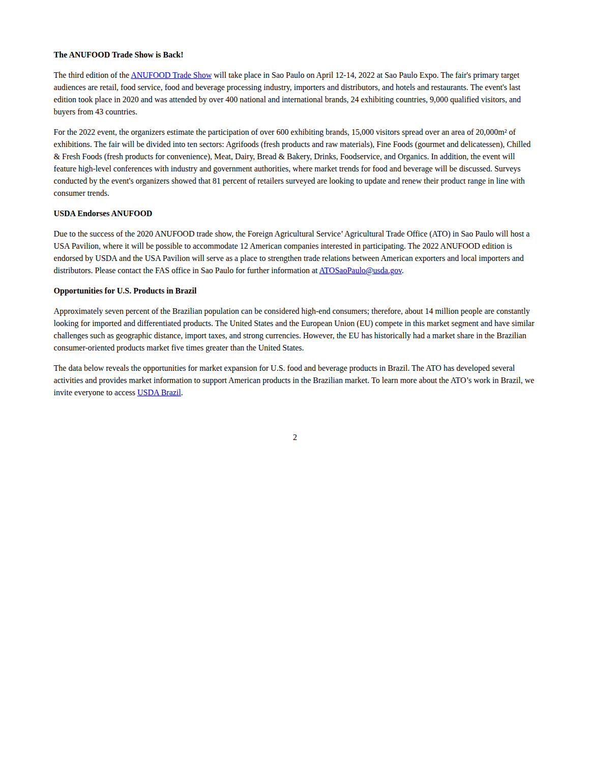The ANUFOOD Trade Show is Back!
The third edition of the ANUFOOD Trade Show will take place in Sao Paulo on April 12-14, 2022 at Sao Paulo Expo. The fair's primary target audiences are retail, food service, food and beverage processing industry, importers and distributors, and hotels and restaurants. The event's last edition took place in 2020 and was attended by over 400 national and international brands, 24 exhibiting countries, 9,000 qualified visitors, and buyers from 43 countries.
For the 2022 event, the organizers estimate the participation of over 600 exhibiting brands, 15,000 visitors spread over an area of 20,000m² of exhibitions. The fair will be divided into ten sectors: Agrifoods (fresh products and raw materials), Fine Foods (gourmet and delicatessen), Chilled & Fresh Foods (fresh products for convenience), Meat, Dairy, Bread & Bakery, Drinks, Foodservice, and Organics. In addition, the event will feature high-level conferences with industry and government authorities, where market trends for food and beverage will be discussed. Surveys conducted by the event's organizers showed that 81 percent of retailers surveyed are looking to update and renew their product range in line with consumer trends.
USDA Endorses ANUFOOD
Due to the success of the 2020 ANUFOOD trade show, the Foreign Agricultural Service’ Agricultural Trade Office (ATO) in Sao Paulo will host a USA Pavilion, where it will be possible to accommodate 12 American companies interested in participating. The 2022 ANUFOOD edition is endorsed by USDA and the USA Pavilion will serve as a place to strengthen trade relations between American exporters and local importers and distributors. Please contact the FAS office in Sao Paulo for further information at ATOSaoPaulo@usda.gov.
Opportunities for U.S. Products in Brazil
Approximately seven percent of the Brazilian population can be considered high-end consumers; therefore, about 14 million people are constantly looking for imported and differentiated products. The United States and the European Union (EU) compete in this market segment and have similar challenges such as geographic distance, import taxes, and strong currencies. However, the EU has historically had a market share in the Brazilian consumer-oriented products market five times greater than the United States.
The data below reveals the opportunities for market expansion for U.S. food and beverage products in Brazil. The ATO has developed several activities and provides market information to support American products in the Brazilian market. To learn more about the ATO’s work in Brazil, we invite everyone to access USDA Brazil.
2